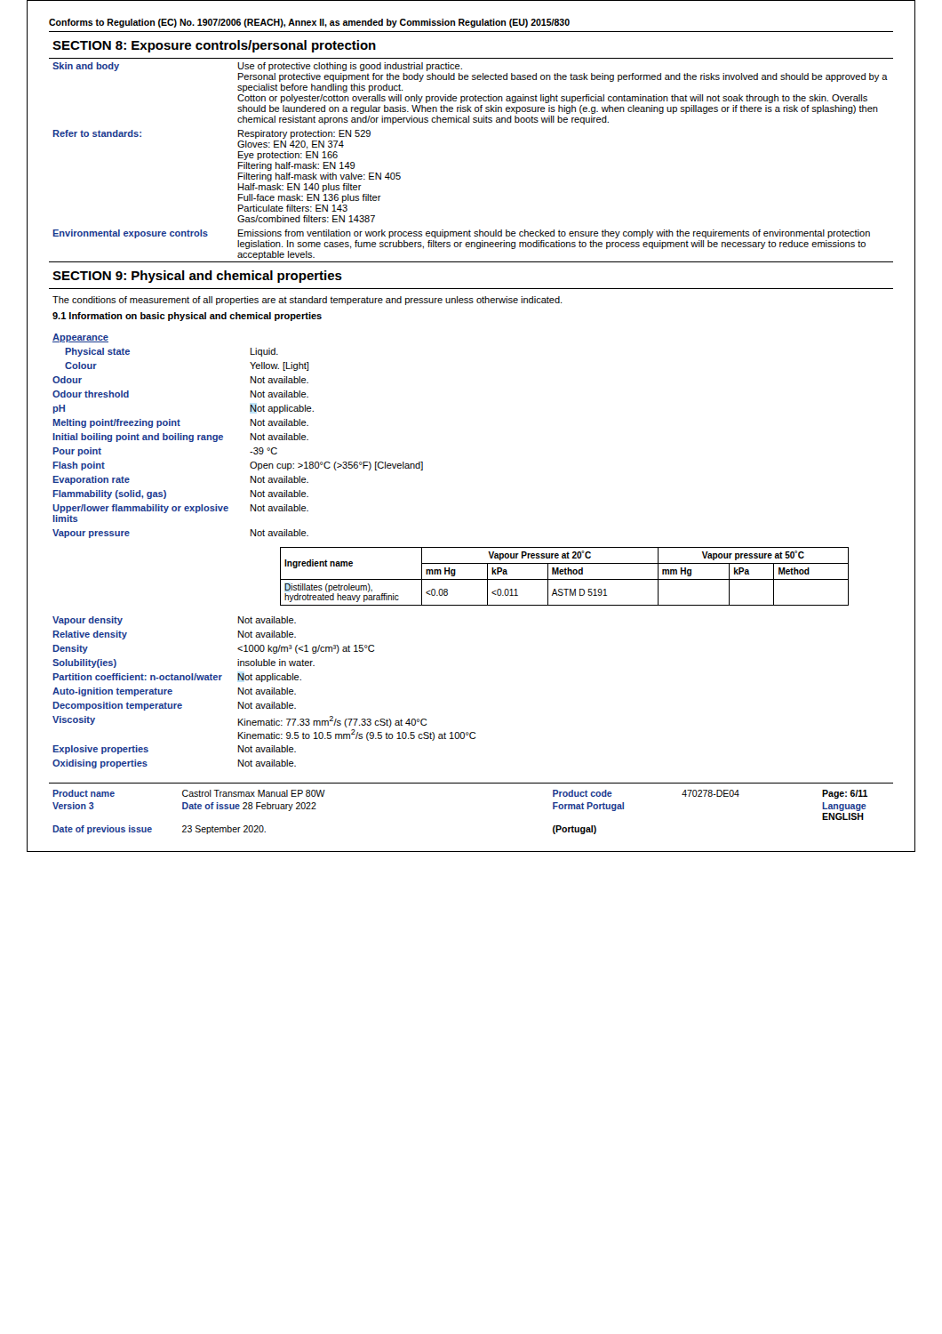Conforms to Regulation (EC) No. 1907/2006 (REACH), Annex II, as amended by Commission Regulation (EU) 2015/830
SECTION 8: Exposure controls/personal protection
| Skin and body | Use of protective clothing is good industrial practice. Personal protective equipment for the body should be selected based on the task being performed and the risks involved and should be approved by a specialist before handling this product. Cotton or polyester/cotton overalls will only provide protection against light superficial contamination that will not soak through to the skin. Overalls should be laundered on a regular basis. When the risk of skin exposure is high (e.g. when cleaning up spillages or if there is a risk of splashing) then chemical resistant aprons and/or impervious chemical suits and boots will be required. |
| Refer to standards: | Respiratory protection: EN 529 Gloves: EN 420, EN 374 Eye protection: EN 166 Filtering half-mask: EN 149 Filtering half-mask with valve: EN 405 Half-mask: EN 140 plus filter Full-face mask: EN 136 plus filter Particulate filters: EN 143 Gas/combined filters: EN 14387 |
| Environmental exposure controls | Emissions from ventilation or work process equipment should be checked to ensure they comply with the requirements of environmental protection legislation. In some cases, fume scrubbers, filters or engineering modifications to the process equipment will be necessary to reduce emissions to acceptable levels. |
SECTION 9: Physical and chemical properties
The conditions of measurement of all properties are at standard temperature and pressure unless otherwise indicated.
9.1 Information on basic physical and chemical properties
| Appearance |
| Physical state | Liquid. |
| Colour | Yellow. [Light] |
| Odour | Not available. |
| Odour threshold | Not available. |
| pH | N ot applicable. |
| Melting point/freezing point | Not available. |
| Initial boiling point and boiling range | Not available. |
| Pour point | -39 °C |
| Flash point | Open cup: >180°C (>356°F) [Cleveland] |
| Evaporation rate | Not available. |
| Flammability (solid, gas) | Not available. |
| Upper/lower flammability or explosive limits | Not available. |
| Vapour pressure | Not available. |
| Ingredient name | Vapour Pressure at 20˚C | Vapour pressure at 50˚C |
| --- | --- | --- |
| mm Hg | kPa | Method | mm Hg | kPa | Method |
| D istillates (petroleum), hydrotreated heavy paraffinic | <0.08 | <0.011 | ASTM D 5191 | | | |
| Vapour density | Not available. |
| Relative density | Not available. |
| Density | <1000 kg/m³ (<1 g/cm³) at 15°C |
| Solubility(ies) | insoluble in water. |
| Partition coefficient: n-octanol/water | N ot applicable. |
| Auto-ignition temperature | Not available. |
| Decomposition temperature | Not available. |
| Viscosity | Kinematic: 77.33 mm 2 /s (77.33 cSt) at 40°C Kinematic: 9.5 to 10.5 mm 2 /s (9.5 to 10.5 cSt) at 100°C |
| Explosive properties | Not available. |
| Oxidising properties | Not available. |
| Product name | Castrol Transmax Manual EP 80W | Product code | 470278-DE04 | Page: 6/11 |
| Version 3 | Date of issue 28 February 2022 | Format Portugal | | Language ENGLISH |
| Date of previous issue | 23 September 2020. | (Portugal) | | |